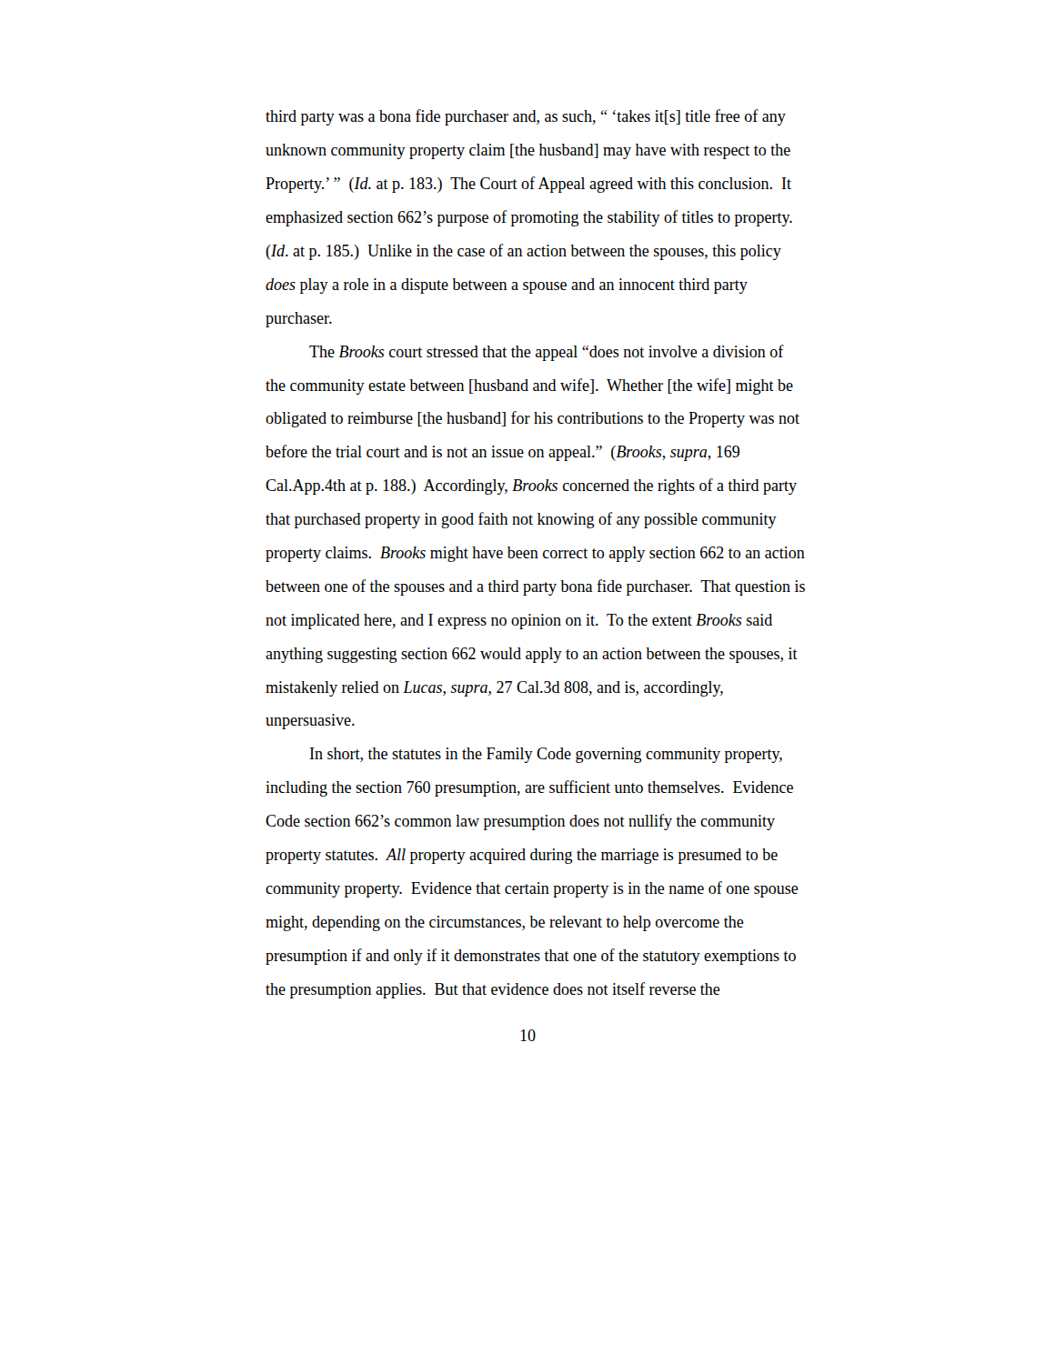third party was a bona fide purchaser and, as such, “ ‘takes it[s] title free of any unknown community property claim [the husband] may have with respect to the Property.’ ” (Id. at p. 183.) The Court of Appeal agreed with this conclusion. It emphasized section 662’s purpose of promoting the stability of titles to property. (Id. at p. 185.) Unlike in the case of an action between the spouses, this policy does play a role in a dispute between a spouse and an innocent third party purchaser.
The Brooks court stressed that the appeal “does not involve a division of the community estate between [husband and wife]. Whether [the wife] might be obligated to reimburse [the husband] for his contributions to the Property was not before the trial court and is not an issue on appeal.” (Brooks, supra, 169 Cal.App.4th at p. 188.) Accordingly, Brooks concerned the rights of a third party that purchased property in good faith not knowing of any possible community property claims. Brooks might have been correct to apply section 662 to an action between one of the spouses and a third party bona fide purchaser. That question is not implicated here, and I express no opinion on it. To the extent Brooks said anything suggesting section 662 would apply to an action between the spouses, it mistakenly relied on Lucas, supra, 27 Cal.3d 808, and is, accordingly, unpersuasive.
In short, the statutes in the Family Code governing community property, including the section 760 presumption, are sufficient unto themselves. Evidence Code section 662’s common law presumption does not nullify the community property statutes. All property acquired during the marriage is presumed to be community property. Evidence that certain property is in the name of one spouse might, depending on the circumstances, be relevant to help overcome the presumption if and only if it demonstrates that one of the statutory exemptions to the presumption applies. But that evidence does not itself reverse the
10